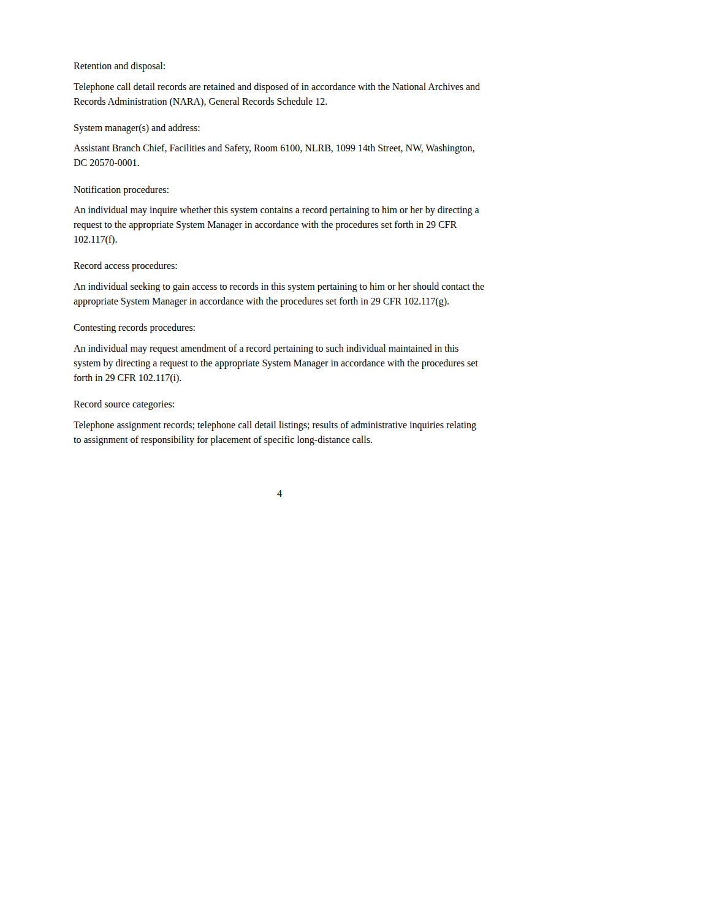Retention and disposal:
Telephone call detail records are retained and disposed of in accordance with the National Archives and Records Administration (NARA), General Records Schedule 12.
System manager(s) and address:
Assistant Branch Chief, Facilities and Safety, Room 6100, NLRB, 1099 14th Street, NW, Washington, DC 20570-0001.
Notification procedures:
An individual may inquire whether this system contains a record pertaining to him or her by directing a request to the appropriate System Manager in accordance with the procedures set forth in 29 CFR 102.117(f).
Record access procedures:
An individual seeking to gain access to records in this system pertaining to him or her should contact the appropriate System Manager in accordance with the procedures set forth in 29 CFR 102.117(g).
Contesting records procedures:
An individual may request amendment of a record pertaining to such individual maintained in this system by directing a request to the appropriate System Manager in accordance with the procedures set forth in 29 CFR 102.117(i).
Record source categories:
Telephone assignment records; telephone call detail listings; results of administrative inquiries relating to assignment of responsibility for placement of specific long-distance calls.
4